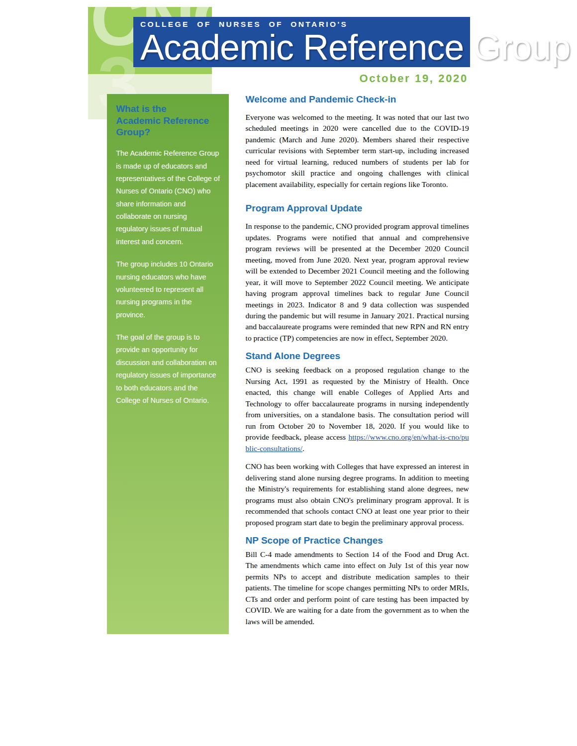CNO 3
COLLEGE OF NURSES OF ONTARIO'S
Academic Reference Group
October 19, 2020
What is the
Academic Reference
Group?
The Academic Reference Group is made up of educators and representatives of the College of Nurses of Ontario (CNO) who share information and collaborate on nursing regulatory issues of mutual interest and concern.
The group includes 10 Ontario nursing educators who have volunteered to represent all nursing programs in the province.
The goal of the group is to provide an opportunity for discussion and collaboration on regulatory issues of importance to both educators and the College of Nurses of Ontario.
Welcome and Pandemic Check-in
Everyone was welcomed to the meeting. It was noted that our last two scheduled meetings in 2020 were cancelled due to the COVID-19 pandemic (March and June 2020). Members shared their respective curricular revisions with September term start-up, including increased need for virtual learning, reduced numbers of students per lab for psychomotor skill practice and ongoing challenges with clinical placement availability, especially for certain regions like Toronto.
Program Approval Update
In response to the pandemic, CNO provided program approval timelines updates. Programs were notified that annual and comprehensive program reviews will be presented at the December 2020 Council meeting, moved from June 2020. Next year, program approval review will be extended to December 2021 Council meeting and the following year, it will move to September 2022 Council meeting. We anticipate having program approval timelines back to regular June Council meetings in 2023. Indicator 8 and 9 data collection was suspended during the pandemic but will resume in January 2021. Practical nursing and baccalaureate programs were reminded that new RPN and RN entry to practice (TP) competencies are now in effect, September 2020.
Stand Alone Degrees
CNO is seeking feedback on a proposed regulation change to the Nursing Act, 1991 as requested by the Ministry of Health. Once enacted, this change will enable Colleges of Applied Arts and Technology to offer baccalaureate programs in nursing independently from universities, on a standalone basis. The consultation period will run from October 20 to November 18, 2020. If you would like to provide feedback, please access https://www.cno.org/en/what-is-cno/public-consultations/.
CNO has been working with Colleges that have expressed an interest in delivering stand alone nursing degree programs. In addition to meeting the Ministry's requirements for establishing stand alone degrees, new programs must also obtain CNO's preliminary program approval. It is recommended that schools contact CNO at least one year prior to their proposed program start date to begin the preliminary approval process.
NP Scope of Practice Changes
Bill C-4 made amendments to Section 14 of the Food and Drug Act. The amendments which came into effect on July 1st of this year now permits NPs to accept and distribute medication samples to their patients. The timeline for scope changes permitting NPs to order MRIs, CTs and order and perform point of care testing has been impacted by COVID. We are waiting for a date from the government as to when the laws will be amended.